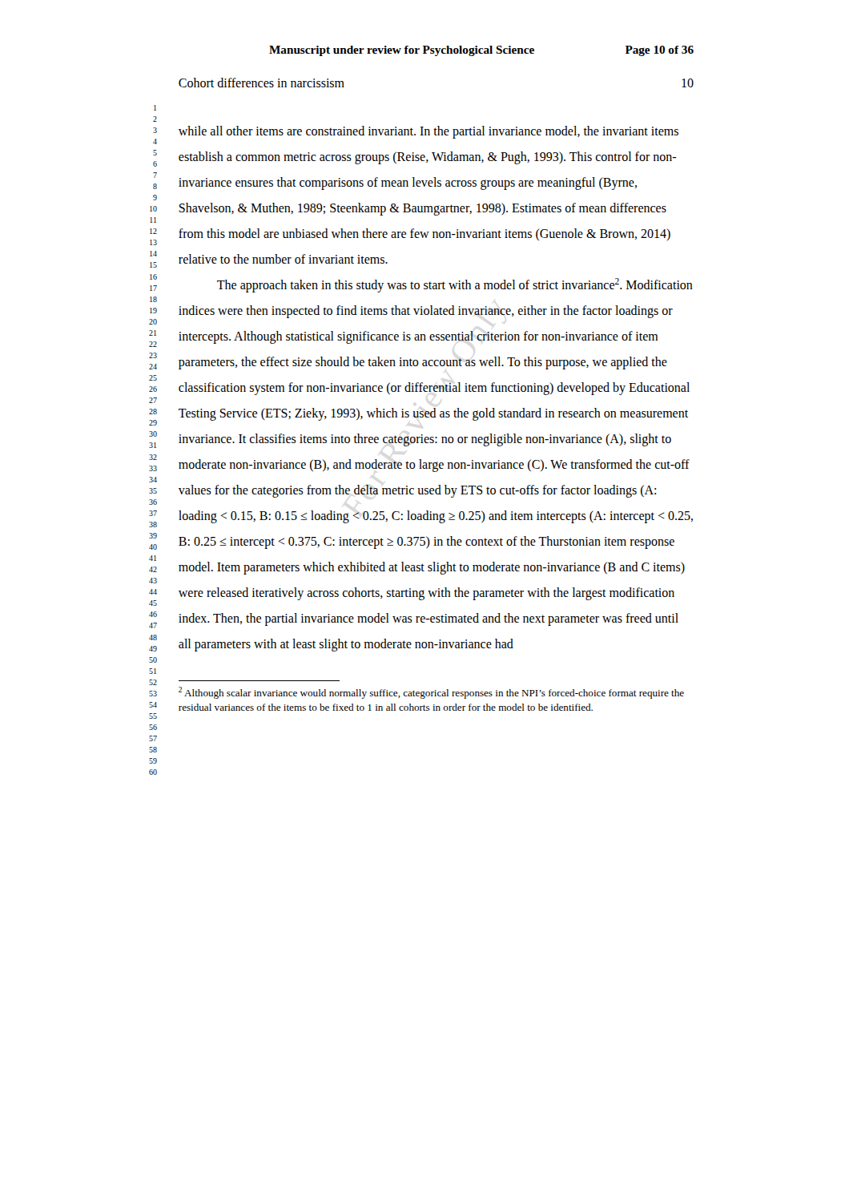123456789101112131415161718192021222324252627282930313233343536373839404142434445464748495051525354555657585960
Manuscript under review for Psychological Science
Page 10 of 36
Cohort differences in narcissism
10
For Review Only
while all other items are constrained invariant. In the partial invariance model, the invariant items establish a common metric across groups (Reise, Widaman, & Pugh, 1993). This control for non-invariance ensures that comparisons of mean levels across groups are meaningful (Byrne, Shavelson, & Muthen, 1989; Steenkamp & Baumgartner, 1998). Estimates of mean differences from this model are unbiased when there are few non-invariant items (Guenole & Brown, 2014) relative to the number of invariant items.
The approach taken in this study was to start with a model of strict invariance2. Modification indices were then inspected to find items that violated invariance, either in the factor loadings or intercepts. Although statistical significance is an essential criterion for non-invariance of item parameters, the effect size should be taken into account as well. To this purpose, we applied the classification system for non-invariance (or differential item functioning) developed by Educational Testing Service (ETS; Zieky, 1993), which is used as the gold standard in research on measurement invariance. It classifies items into three categories: no or negligible non-invariance (A), slight to moderate non-invariance (B), and moderate to large non-invariance (C). We transformed the cut-off values for the categories from the delta metric used by ETS to cut-offs for factor loadings (A: loading < 0.15, B: 0.15 ≤ loading < 0.25, C: loading ≥ 0.25) and item intercepts (A: intercept < 0.25, B: 0.25 ≤ intercept < 0.375, C: intercept ≥ 0.375) in the context of the Thurstonian item response model. Item parameters which exhibited at least slight to moderate non-invariance (B and C items) were released iteratively across cohorts, starting with the parameter with the largest modification index. Then, the partial invariance model was re-estimated and the next parameter was freed until all parameters with at least slight to moderate non-invariance had
2 Although scalar invariance would normally suffice, categorical responses in the NPI’s forced-choice format require the residual variances of the items to be fixed to 1 in all cohorts in order for the model to be identified.